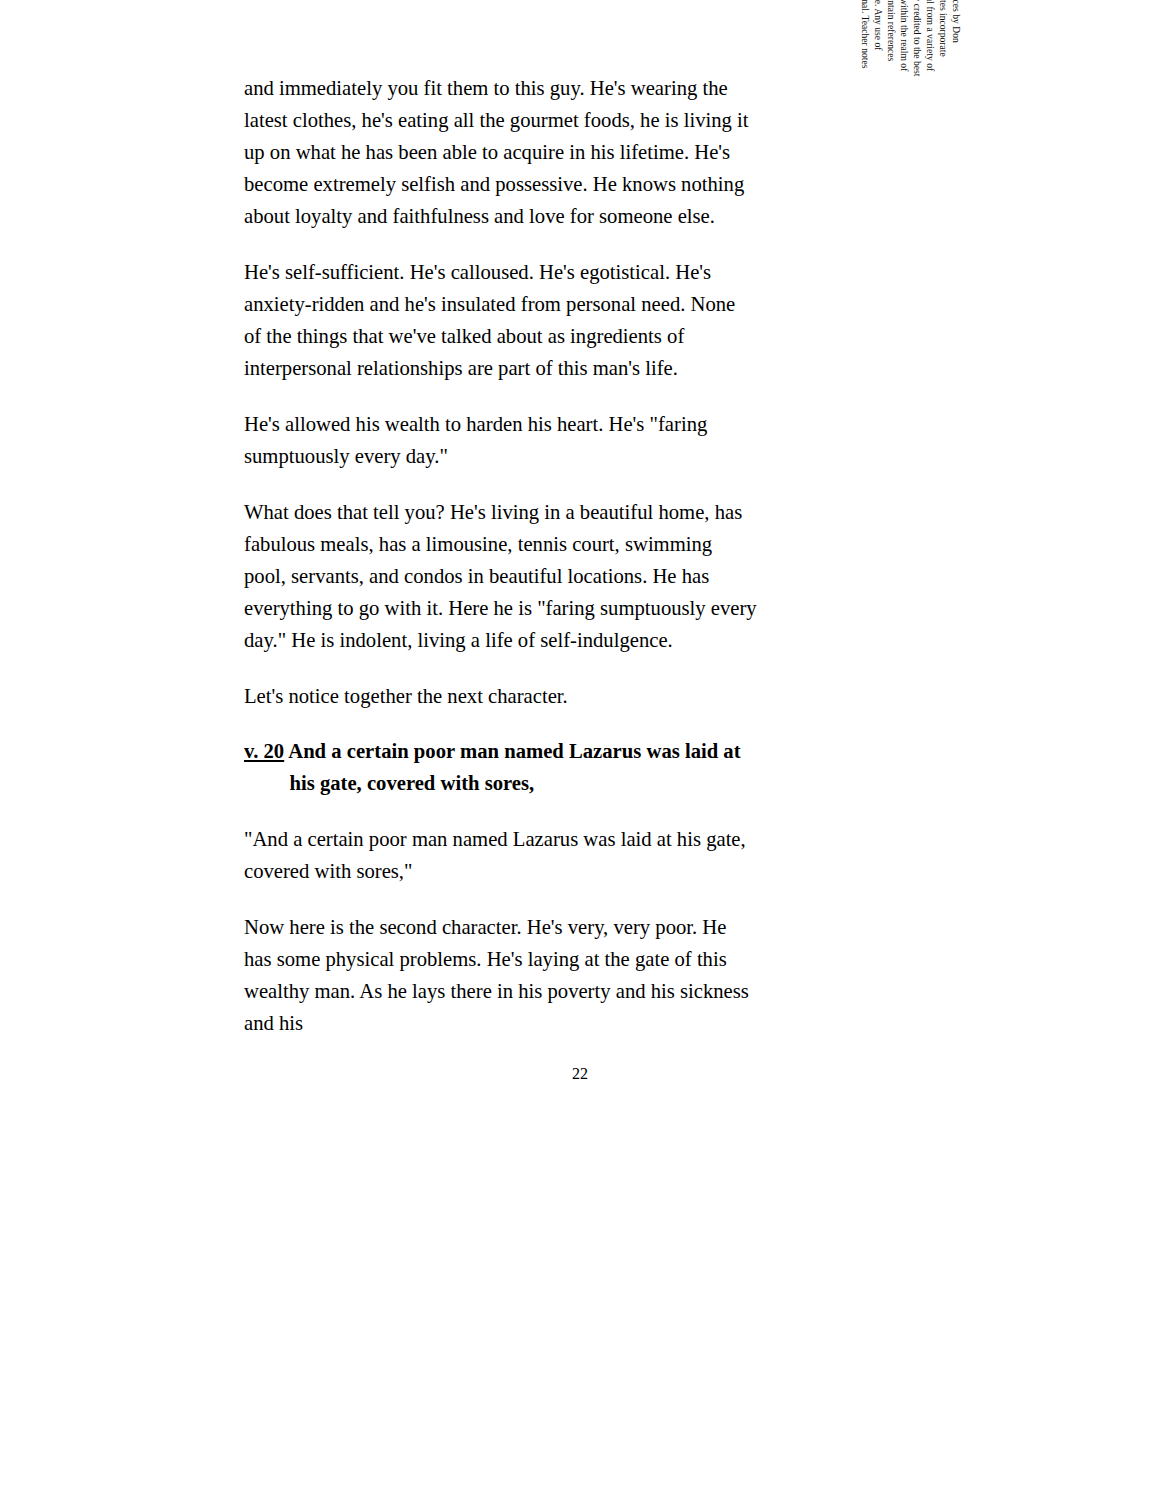Copyright © 2022 by Bible Teaching Resources by Don Anderson Ministries. The author's teacher notes incorporate quoted, paraphrased and summarized material from a variety of sources, all of which have been appropriately credited to the best of our ability. Quotations particularly reside within the realm of fair use. It is the nature of teacher notes to contain references that may prove difficult to accurately attribute. Any use of material without proper citation is unintentional. Teacher notes have been compiled by Ronnie Marroquin.
and immediately you fit them to this guy. He's wearing the latest clothes, he's eating all the gourmet foods, he is living it up on what he has been able to acquire in his lifetime. He's become extremely selfish and possessive. He knows nothing about loyalty and faithfulness and love for someone else.
He's self-sufficient. He's calloused. He's egotistical. He's anxiety-ridden and he's insulated from personal need. None of the things that we've talked about as ingredients of interpersonal relationships are part of this man's life.
He's allowed his wealth to harden his heart. He's "faring sumptuously every day."
What does that tell you? He's living in a beautiful home, has fabulous meals, has a limousine, tennis court, swimming pool, servants, and condos in beautiful locations. He has everything to go with it. Here he is "faring sumptuously every day." He is indolent, living a life of self-indulgence.
Let's notice together the next character.
v. 20 And a certain poor man named Lazarus was laid at his gate, covered with sores,
"And a certain poor man named Lazarus was laid at his gate, covered with sores,"
Now here is the second character. He's very, very poor. He has some physical problems. He's laying at the gate of this wealthy man. As he lays there in his poverty and his sickness and his
22